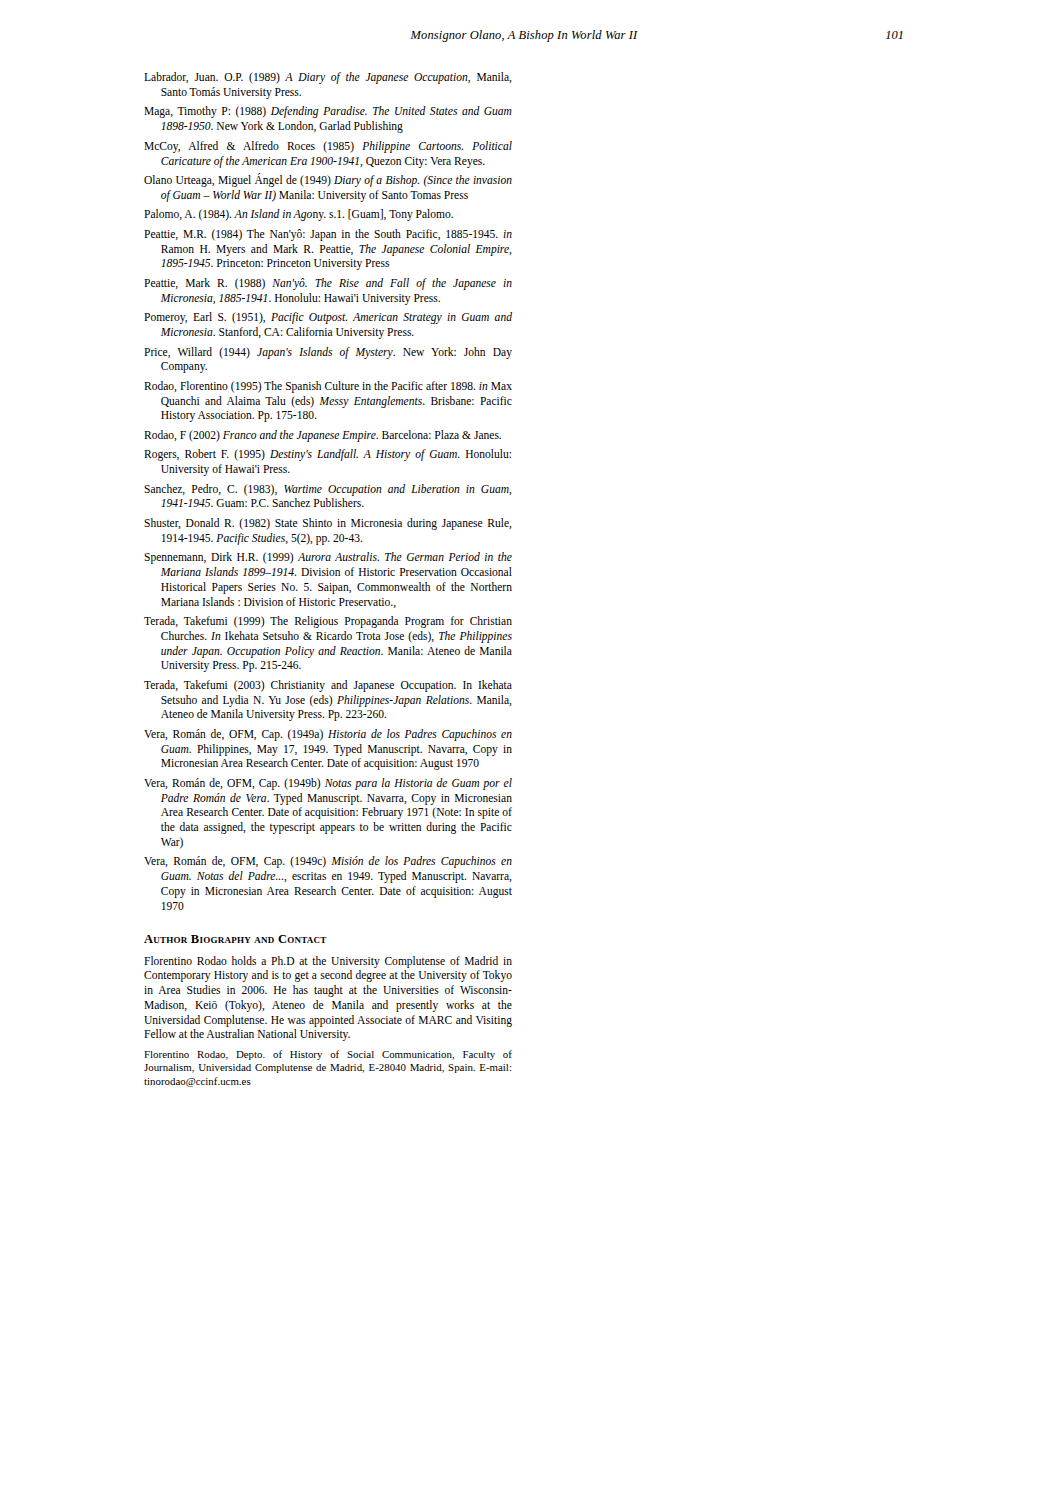Monsignor Olano, A Bishop In World War II 101
Labrador, Juan. O.P. (1989) A Diary of the Japanese Occupation, Manila, Santo Tomás University Press.
Maga, Timothy P: (1988) Defending Paradise. The United States and Guam 1898-1950. New York & London, Garlad Publishing
McCoy, Alfred & Alfredo Roces (1985) Philippine Cartoons. Political Caricature of the American Era 1900-1941, Quezon City: Vera Reyes.
Olano Urteaga, Miguel Ángel de (1949) Diary of a Bishop. (Since the invasion of Guam – World War II) Manila: University of Santo Tomas Press
Palomo, A. (1984). An Island in Agony. s.1. [Guam], Tony Palomo.
Peattie, M.R. (1984) The Nan'yô: Japan in the South Pacific, 1885-1945. in Ramon H. Myers and Mark R. Peattie, The Japanese Colonial Empire, 1895-1945. Princeton: Princeton University Press
Peattie, Mark R. (1988) Nan'yô. The Rise and Fall of the Japanese in Micronesia, 1885-1941. Honolulu: Hawai'i University Press.
Pomeroy, Earl S. (1951), Pacific Outpost. American Strategy in Guam and Micronesia. Stanford, CA: California University Press.
Price, Willard (1944) Japan's Islands of Mystery. New York: John Day Company.
Rodao, Florentino (1995) The Spanish Culture in the Pacific after 1898. in Max Quanchi and Alaima Talu (eds) Messy Entanglements. Brisbane: Pacific History Association. Pp. 175-180.
Rodao, F (2002) Franco and the Japanese Empire. Barcelona: Plaza & Janes.
Rogers, Robert F. (1995) Destiny's Landfall. A History of Guam. Honolulu: University of Hawai'i Press.
Sanchez, Pedro, C. (1983), Wartime Occupation and Liberation in Guam, 1941-1945. Guam: P.C. Sanchez Publishers.
Shuster, Donald R. (1982) State Shinto in Micronesia during Japanese Rule, 1914-1945. Pacific Studies, 5(2), pp. 20-43.
Spennemann, Dirk H.R. (1999) Aurora Australis. The German Period in the Mariana Islands 1899–1914. Division of Historic Preservation Occasional Historical Papers Series No. 5. Saipan, Commonwealth of the Northern Mariana Islands : Division of Historic Preservatio.,
Terada, Takefumi (1999) The Religious Propaganda Program for Christian Churches. In Ikehata Setsuho & Ricardo Trota Jose (eds), The Philippines under Japan. Occupation Policy and Reaction. Manila: Ateneo de Manila University Press. Pp. 215-246.
Terada, Takefumi (2003) Christianity and Japanese Occupation. In Ikehata Setsuho and Lydia N. Yu Jose (eds) Philippines-Japan Relations. Manila, Ateneo de Manila University Press. Pp. 223-260.
Vera, Román de, OFM, Cap. (1949a) Historia de los Padres Capuchinos en Guam. Philippines, May 17, 1949. Typed Manuscript. Navarra, Copy in Micronesian Area Research Center. Date of acquisition: August 1970
Vera, Román de, OFM, Cap. (1949b) Notas para la Historia de Guam por el Padre Román de Vera. Typed Manuscript. Navarra, Copy in Micronesian Area Research Center. Date of acquisition: February 1971 (Note: In spite of the data assigned, the typescript appears to be written during the Pacific War)
Vera, Román de, OFM, Cap. (1949c) Misión de los Padres Capuchinos en Guam. Notas del Padre..., escritas en 1949. Typed Manuscript. Navarra, Copy in Micronesian Area Research Center. Date of acquisition: August 1970
Author Biography and Contact
Florentino Rodao holds a Ph.D at the University Complutense of Madrid in Contemporary History and is to get a second degree at the University of Tokyo in Area Studies in 2006. He has taught at the Universities of Wisconsin-Madison, Keiō (Tokyo), Ateneo de Manila and presently works at the Universidad Complutense. He was appointed Associate of MARC and Visiting Fellow at the Australian National University.
Florentino Rodao, Depto. of History of Social Communication, Faculty of Journalism, Universidad Complutense de Madrid, E-28040 Madrid, Spain. E-mail: tinorodao@ccinf.ucm.es